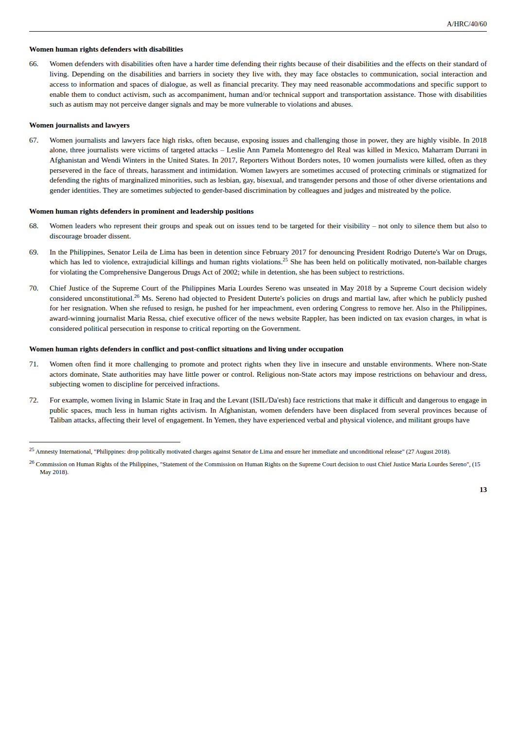A/HRC/40/60
Women human rights defenders with disabilities
66. Women defenders with disabilities often have a harder time defending their rights because of their disabilities and the effects on their standard of living. Depending on the disabilities and barriers in society they live with, they may face obstacles to communication, social interaction and access to information and spaces of dialogue, as well as financial precarity. They may need reasonable accommodations and specific support to enable them to conduct activism, such as accompaniment, human and/or technical support and transportation assistance. Those with disabilities such as autism may not perceive danger signals and may be more vulnerable to violations and abuses.
Women journalists and lawyers
67. Women journalists and lawyers face high risks, often because, exposing issues and challenging those in power, they are highly visible. In 2018 alone, three journalists were victims of targeted attacks – Leslie Ann Pamela Montenegro del Real was killed in Mexico, Maharram Durrani in Afghanistan and Wendi Winters in the United States. In 2017, Reporters Without Borders notes, 10 women journalists were killed, often as they persevered in the face of threats, harassment and intimidation. Women lawyers are sometimes accused of protecting criminals or stigmatized for defending the rights of marginalized minorities, such as lesbian, gay, bisexual, and transgender persons and those of other diverse orientations and gender identities. They are sometimes subjected to gender-based discrimination by colleagues and judges and mistreated by the police.
Women human rights defenders in prominent and leadership positions
68. Women leaders who represent their groups and speak out on issues tend to be targeted for their visibility – not only to silence them but also to discourage broader dissent.
69. In the Philippines, Senator Leila de Lima has been in detention since February 2017 for denouncing President Rodrigo Duterte's War on Drugs, which has led to violence, extrajudicial killings and human rights violations.25 She has been held on politically motivated, non-bailable charges for violating the Comprehensive Dangerous Drugs Act of 2002; while in detention, she has been subject to restrictions.
70. Chief Justice of the Supreme Court of the Philippines Maria Lourdes Sereno was unseated in May 2018 by a Supreme Court decision widely considered unconstitutional.26 Ms. Sereno had objected to President Duterte's policies on drugs and martial law, after which he publicly pushed for her resignation. When she refused to resign, he pushed for her impeachment, even ordering Congress to remove her. Also in the Philippines, award-winning journalist Maria Ressa, chief executive officer of the news website Rappler, has been indicted on tax evasion charges, in what is considered political persecution in response to critical reporting on the Government.
Women human rights defenders in conflict and post-conflict situations and living under occupation
71. Women often find it more challenging to promote and protect rights when they live in insecure and unstable environments. Where non-State actors dominate, State authorities may have little power or control. Religious non-State actors may impose restrictions on behaviour and dress, subjecting women to discipline for perceived infractions.
72. For example, women living in Islamic State in Iraq and the Levant (ISIL/Da'esh) face restrictions that make it difficult and dangerous to engage in public spaces, much less in human rights activism. In Afghanistan, women defenders have been displaced from several provinces because of Taliban attacks, affecting their level of engagement. In Yemen, they have experienced verbal and physical violence, and militant groups have
25 Amnesty International, "Philippines: drop politically motivated charges against Senator de Lima and ensure her immediate and unconditional release" (27 August 2018).
26 Commission on Human Rights of the Philippines, "Statement of the Commission on Human Rights on the Supreme Court decision to oust Chief Justice Maria Lourdes Sereno", (15 May 2018).
13